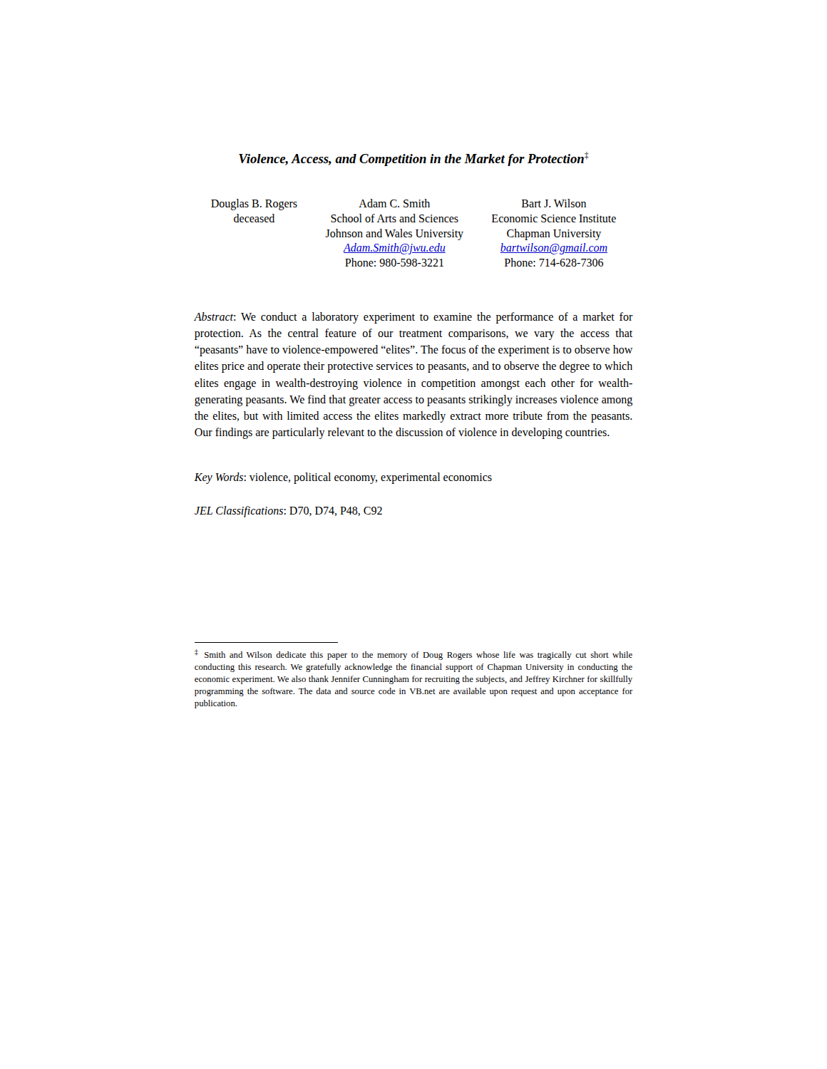Violence, Access, and Competition in the Market for Protection‡
| Douglas B. Rogers | Adam C. Smith | Bart J. Wilson |
| deceased | School of Arts and Sciences | Economic Science Institute |
| | Johnson and Wales University | Chapman University |
| | Adam.Smith@jwu.edu | bartwilson@gmail.com |
| | Phone: 980-598-3221 | Phone: 714-628-7306 |
Abstract: We conduct a laboratory experiment to examine the performance of a market for protection. As the central feature of our treatment comparisons, we vary the access that “peasants” have to violence-empowered “elites”. The focus of the experiment is to observe how elites price and operate their protective services to peasants, and to observe the degree to which elites engage in wealth-destroying violence in competition amongst each other for wealth-generating peasants. We find that greater access to peasants strikingly increases violence among the elites, but with limited access the elites markedly extract more tribute from the peasants. Our findings are particularly relevant to the discussion of violence in developing countries.
Key Words: violence, political economy, experimental economics
JEL Classifications: D70, D74, P48, C92
‡ Smith and Wilson dedicate this paper to the memory of Doug Rogers whose life was tragically cut short while conducting this research. We gratefully acknowledge the financial support of Chapman University in conducting the economic experiment. We also thank Jennifer Cunningham for recruiting the subjects, and Jeffrey Kirchner for skillfully programming the software. The data and source code in VB.net are available upon request and upon acceptance for publication.